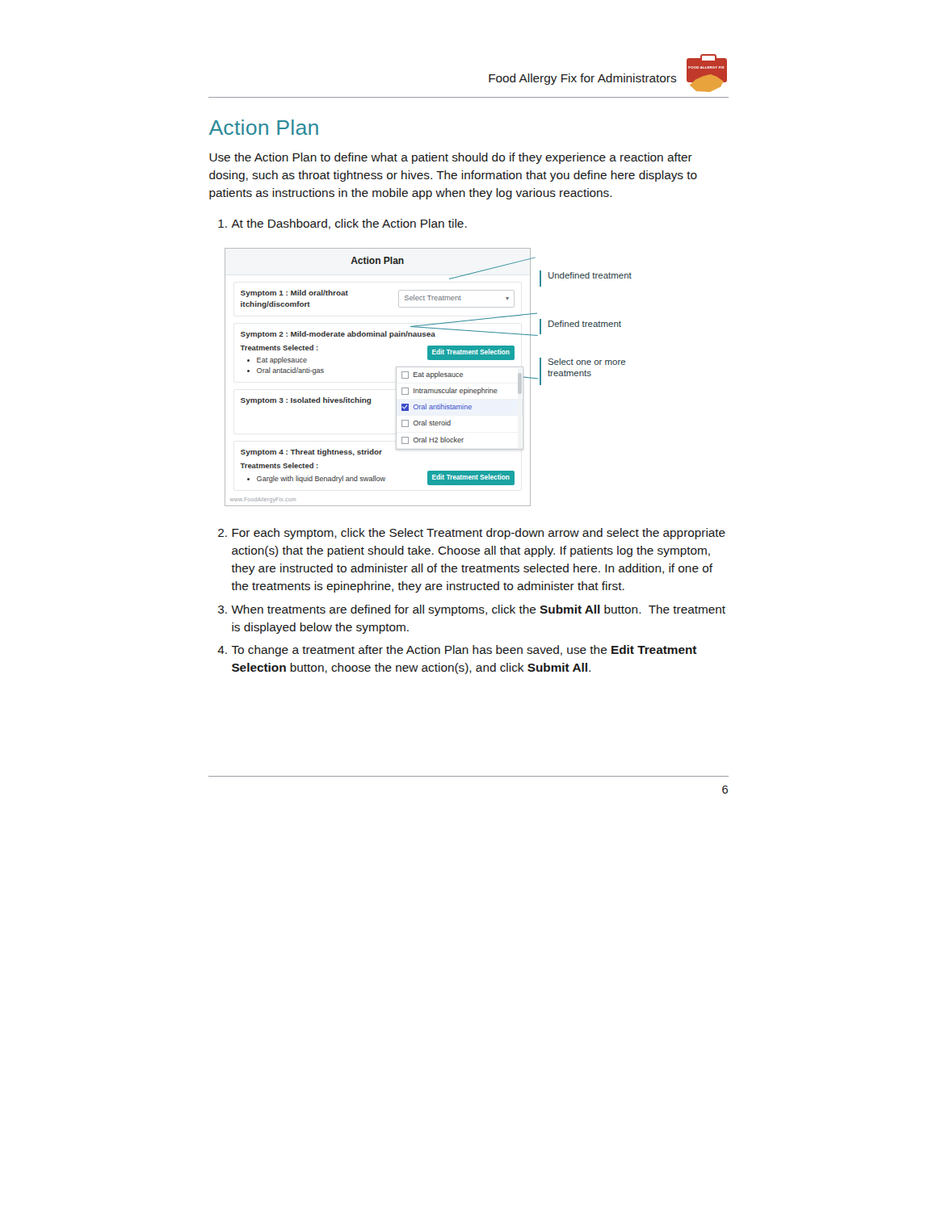Food Allergy Fix for Administrators
Action Plan
Use the Action Plan to define what a patient should do if they experience a reaction after dosing, such as throat tightness or hives. The information that you define here displays to patients as instructions in the mobile app when they log various reactions.
At the Dashboard, click the Action Plan tile.
Action Plan
Symptom 1 : Mild oral/throat itching/discomfort
Select Treatment▾
Symptom 2 : Mild-moderate abdominal pain/nausea
Treatments Selected :
Eat applesauce
Oral antacid/anti-gas
Edit Treatment Selection
Symptom 3 : Isolated hives/itching
Symptom 4 : Threat tightness, stridor
Treatments Selected :
Gargle with liquid Benadryl and swallow
Edit Treatment Selection
Eat applesauce
Intramuscular epinephrine
Oral antihistamine
Oral steroid
Oral H2 blocker
www.FoodAllergyFix.com
Undefined treatment
Defined treatment
Select one or more
treatments
For each symptom, click the Select Treatment drop-down arrow and select the appropriate action(s) that the patient should take. Choose all that apply. If patients log the symptom, they are instructed to administer all of the treatments selected here. In addition, if one of the treatments is epinephrine, they are instructed to administer that first.
When treatments are defined for all symptoms, click the Submit All button. The treatment is displayed below the symptom.
To change a treatment after the Action Plan has been saved, use the Edit Treatment Selection button, choose the new action(s), and click Submit All.
6